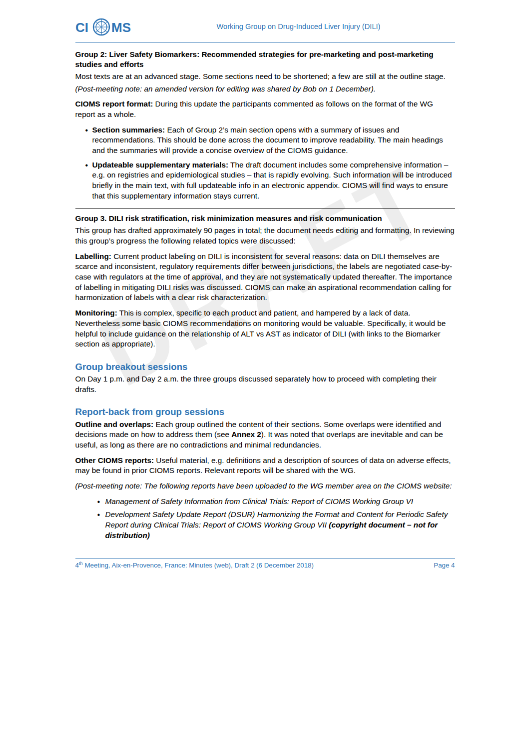DRAFT
CI MS
Working Group on Drug-Induced Liver Injury (DILI)
Group 2: Liver Safety Biomarkers: Recommended strategies for pre-marketing and post-marketing studies and efforts
Most texts are at an advanced stage. Some sections need to be shortened; a few are still at the outline stage.
(Post-meeting note: an amended version for editing was shared by Bob on 1 December).
CIOMS report format: During this update the participants commented as follows on the format of the WG report as a whole.
Section summaries: Each of Group 2’s main section opens with a summary of issues and recommendations. This should be done across the document to improve readability. The main headings and the summaries will provide a concise overview of the CIOMS guidance.
Updateable supplementary materials: The draft document includes some comprehensive information – e.g. on registries and epidemiological studies – that is rapidly evolving. Such information will be introduced briefly in the main text, with full updateable info in an electronic appendix. CIOMS will find ways to ensure that this supplementary information stays current.
Group 3. DILI risk stratification, risk minimization measures and risk communication
This group has drafted approximately 90 pages in total; the document needs editing and formatting. In reviewing this group’s progress the following related topics were discussed:
Labelling: Current product labeling on DILI is inconsistent for several reasons: data on DILI themselves are scarce and inconsistent, regulatory requirements differ between jurisdictions, the labels are negotiated case-by-case with regulators at the time of approval, and they are not systematically updated thereafter. The importance of labelling in mitigating DILI risks was discussed. CIOMS can make an aspirational recommendation calling for harmonization of labels with a clear risk characterization.
Monitoring: This is complex, specific to each product and patient, and hampered by a lack of data. Nevertheless some basic CIOMS recommendations on monitoring would be valuable. Specifically, it would be helpful to include guidance on the relationship of ALT vs AST as indicator of DILI (with links to the Biomarker section as appropriate).
Group breakout sessions
On Day 1 p.m. and Day 2 a.m. the three groups discussed separately how to proceed with completing their drafts.
Report-back from group sessions
Outline and overlaps: Each group outlined the content of their sections. Some overlaps were identified and decisions made on how to address them (see Annex 2). It was noted that overlaps are inevitable and can be useful, as long as there are no contradictions and minimal redundancies.
Other CIOMS reports: Useful material, e.g. definitions and a description of sources of data on adverse effects, may be found in prior CIOMS reports. Relevant reports will be shared with the WG.
(Post-meeting note: The following reports have been uploaded to the WG member area on the CIOMS website:
Management of Safety Information from Clinical Trials: Report of CIOMS Working Group VI
Development Safety Update Report (DSUR) Harmonizing the Format and Content for Periodic Safety Report during Clinical Trials: Report of CIOMS Working Group VII (copyright document – not for distribution)
4th Meeting, Aix-en-Provence, France: Minutes (web), Draft 2 (6 December 2018)
Page 4